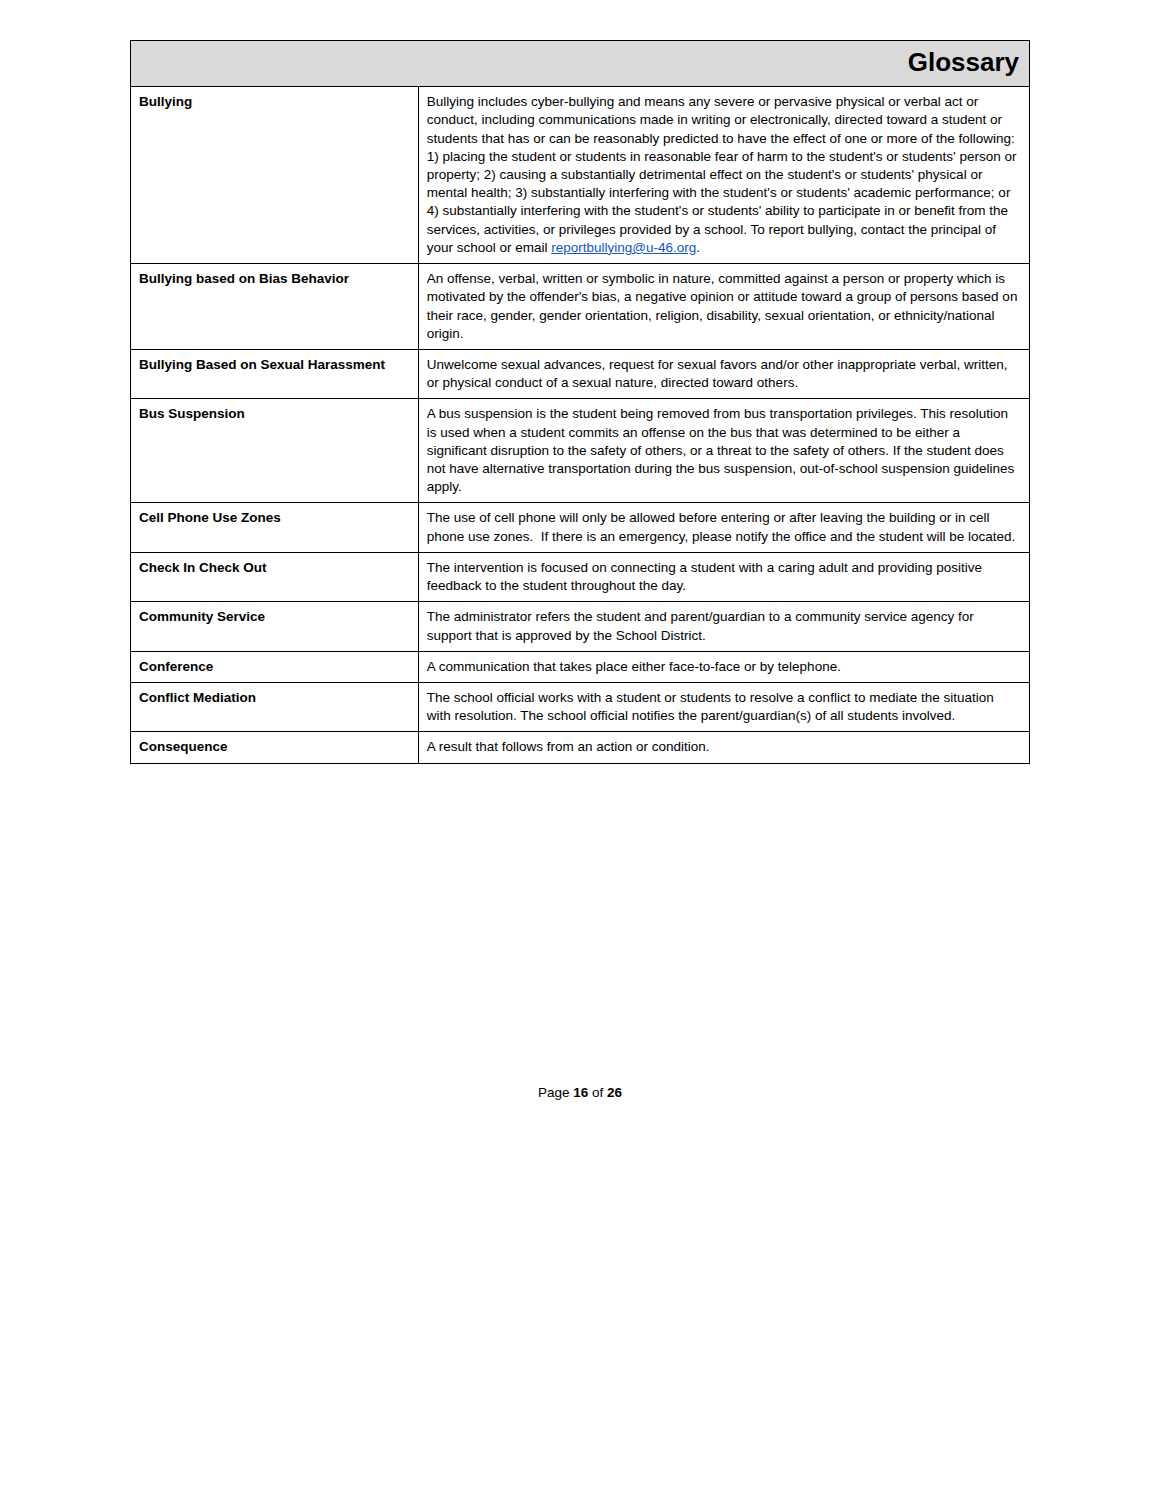Glossary
| Bullying | Bullying includes cyber-bullying and means any severe or pervasive physical or verbal act or conduct, including communications made in writing or electronically, directed toward a student or students that has or can be reasonably predicted to have the effect of one or more of the following: 1) placing the student or students in reasonable fear of harm to the student's or students' person or property; 2) causing a substantially detrimental effect on the student's or students' physical or mental health; 3) substantially interfering with the student's or students' academic performance; or 4) substantially interfering with the student's or students' ability to participate in or benefit from the services, activities, or privileges provided by a school. To report bullying, contact the principal of your school or email reportbullying@u-46.org . |
| Bullying based on Bias Behavior | An offense, verbal, written or symbolic in nature, committed against a person or property which is motivated by the offender's bias, a negative opinion or attitude toward a group of persons based on their race, gender, gender orientation, religion, disability, sexual orientation, or ethnicity/national origin. |
| Bullying Based on Sexual Harassment | Unwelcome sexual advances, request for sexual favors and/or other inappropriate verbal, written, or physical conduct of a sexual nature, directed toward others. |
| Bus Suspension | A bus suspension is the student being removed from bus transportation privileges. This resolution is used when a student commits an offense on the bus that was determined to be either a significant disruption to the safety of others, or a threat to the safety of others. If the student does not have alternative transportation during the bus suspension, out-of-school suspension guidelines apply. |
| Cell Phone Use Zones | The use of cell phone will only be allowed before entering or after leaving the building or in cell phone use zones. If there is an emergency, please notify the office and the student will be located. |
| Check In Check Out | The intervention is focused on connecting a student with a caring adult and providing positive feedback to the student throughout the day. |
| Community Service | The administrator refers the student and parent/guardian to a community service agency for support that is approved by the School District. |
| Conference | A communication that takes place either face-to-face or by telephone. |
| Conflict Mediation | The school official works with a student or students to resolve a conflict to mediate the situation with resolution. The school official notifies the parent/guardian(s) of all students involved. |
| Consequence | A result that follows from an action or condition. |
Page 16 of 26